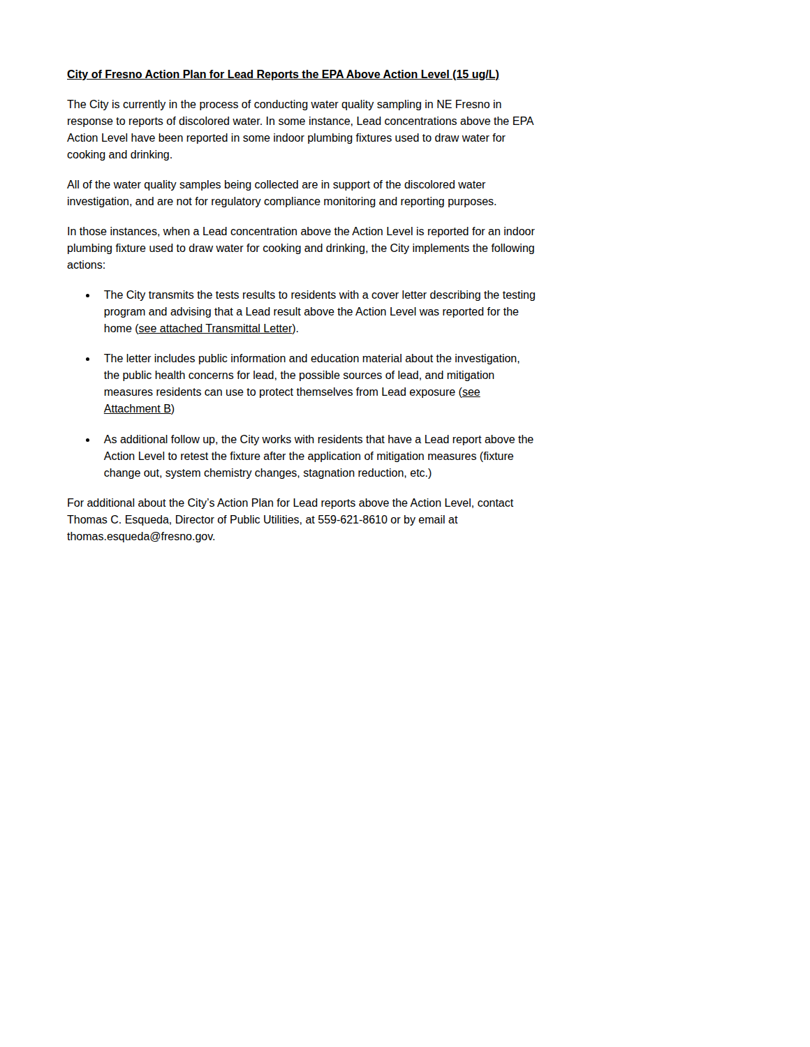City of Fresno Action Plan for Lead Reports the EPA Above Action Level (15 ug/L)
The City is currently in the process of conducting water quality sampling in NE Fresno in response to reports of discolored water. In some instance, Lead concentrations above the EPA Action Level have been reported in some indoor plumbing fixtures used to draw water for cooking and drinking.
All of the water quality samples being collected are in support of the discolored water investigation, and are not for regulatory compliance monitoring and reporting purposes.
In those instances, when a Lead concentration above the Action Level is reported for an indoor plumbing fixture used to draw water for cooking and drinking, the City implements the following actions:
The City transmits the tests results to residents with a cover letter describing the testing program and advising that a Lead result above the Action Level was reported for the home (see attached Transmittal Letter).
The letter includes public information and education material about the investigation, the public health concerns for lead, the possible sources of lead, and mitigation measures residents can use to protect themselves from Lead exposure (see Attachment B)
As additional follow up, the City works with residents that have a Lead report above the Action Level to retest the fixture after the application of mitigation measures (fixture change out, system chemistry changes, stagnation reduction, etc.)
For additional about the City’s Action Plan for Lead reports above the Action Level, contact Thomas C. Esqueda, Director of Public Utilities, at 559-621-8610 or by email at thomas.esqueda@fresno.gov.